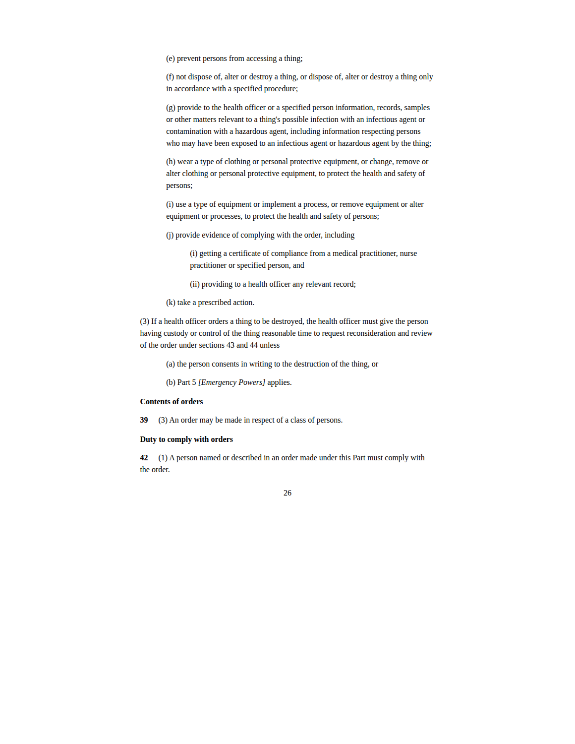(e) prevent persons from accessing a thing;
(f) not dispose of, alter or destroy a thing, or dispose of, alter or destroy a thing only in accordance with a specified procedure;
(g) provide to the health officer or a specified person information, records, samples or other matters relevant to a thing's possible infection with an infectious agent or contamination with a hazardous agent, including information respecting persons who may have been exposed to an infectious agent or hazardous agent by the thing;
(h) wear a type of clothing or personal protective equipment, or change, remove or alter clothing or personal protective equipment, to protect the health and safety of persons;
(i) use a type of equipment or implement a process, or remove equipment or alter equipment or processes, to protect the health and safety of persons;
(j) provide evidence of complying with the order, including
(i) getting a certificate of compliance from a medical practitioner, nurse practitioner or specified person, and
(ii) providing to a health officer any relevant record;
(k) take a prescribed action.
(3) If a health officer orders a thing to be destroyed, the health officer must give the person having custody or control of the thing reasonable time to request reconsideration and review of the order under sections 43 and 44 unless
(a) the person consents in writing to the destruction of the thing, or
(b) Part 5 [Emergency Powers] applies.
Contents of orders
39(3) An order may be made in respect of a class of persons.
Duty to comply with orders
42(1) A person named or described in an order made under this Part must comply with the order.
26